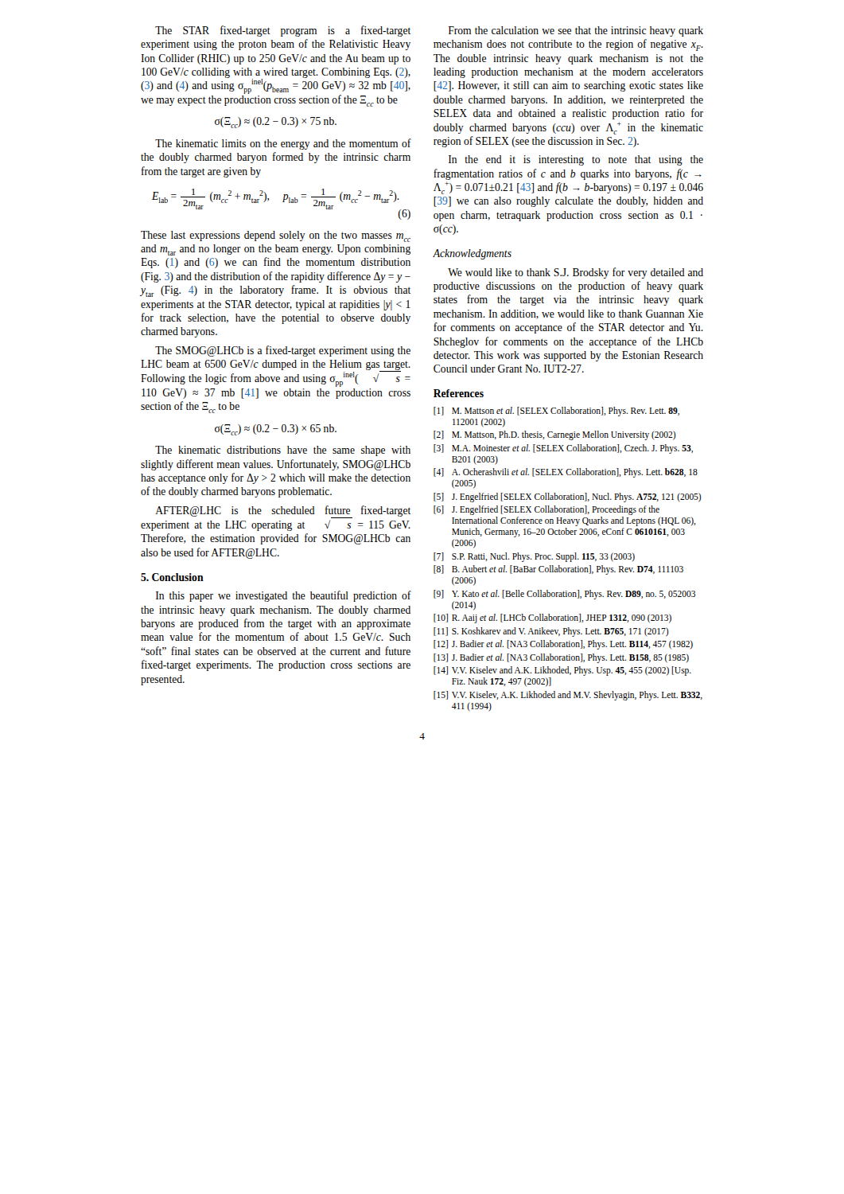The STAR fixed-target program is a fixed-target experiment using the proton beam of the Relativistic Heavy Ion Collider (RHIC) up to 250 GeV/c and the Au beam up to 100 GeV/c colliding with a wired target. Combining Eqs. (2), (3) and (4) and using σppinel(pbeam = 200 GeV) ≈ 32 mb [40], we may expect the production cross section of the Ξcc to be
σ(Ξcc) ≈ (0.2 − 0.3) × 75 nb.
The kinematic limits on the energy and the momentum of the doubly charmed baryon formed by the intrinsic charm from the target are given by
Elab = 12mtar (mcc2 + mtar2), plab = 12mtar (mcc2 − mtar2). (6)
These last expressions depend solely on the two masses mcc and mtar and no longer on the beam energy. Upon combining Eqs. (1) and (6) we can find the momentum distribution (Fig. 3) and the distribution of the rapidity difference Δy = y − ytar (Fig. 4) in the laboratory frame. It is obvious that experiments at the STAR detector, typical at rapidities |y| < 1 for track selection, have the potential to observe doubly charmed baryons.
The SMOG@LHCb is a fixed-target experiment using the LHC beam at 6500 GeV/c dumped in the Helium gas target. Following the logic from above and using σppinel(√s = 110 GeV) ≈ 37 mb [41] we obtain the production cross section of the Ξcc to be
σ(Ξcc) ≈ (0.2 − 0.3) × 65 nb.
The kinematic distributions have the same shape with slightly different mean values. Unfortunately, SMOG@LHCb has acceptance only for Δy > 2 which will make the detection of the doubly charmed baryons problematic.
AFTER@LHC is the scheduled future fixed-target experiment at the LHC operating at √s = 115 GeV. Therefore, the estimation provided for SMOG@LHCb can also be used for AFTER@LHC.
5. Conclusion
In this paper we investigated the beautiful prediction of the intrinsic heavy quark mechanism. The doubly charmed baryons are produced from the target with an approximate mean value for the momentum of about 1.5 GeV/c. Such “soft” final states can be observed at the current and future fixed-target experiments. The production cross sections are presented.
From the calculation we see that the intrinsic heavy quark mechanism does not contribute to the region of negative xF. The double intrinsic heavy quark mechanism is not the leading production mechanism at the modern accelerators [42]. However, it still can aim to searching exotic states like double charmed baryons. In addition, we reinterpreted the SELEX data and obtained a realistic production ratio for doubly charmed baryons (ccu) over Λc+ in the kinematic region of SELEX (see the discussion in Sec. 2).
In the end it is interesting to note that using the fragmentation ratios of c and b quarks into baryons, f(c → Λc+) = 0.071±0.21 [43] and f(b → b-baryons) = 0.197 ± 0.046 [39] we can also roughly calculate the doubly, hidden and open charm, tetraquark production cross section as 0.1 · σ(cc).
Acknowledgments
We would like to thank S.J. Brodsky for very detailed and productive discussions on the production of heavy quark states from the target via the intrinsic heavy quark mechanism. In addition, we would like to thank Guannan Xie for comments on acceptance of the STAR detector and Yu. Shcheglov for comments on the acceptance of the LHCb detector. This work was supported by the Estonian Research Council under Grant No. IUT2-27.
References
M. Mattson et al. [SELEX Collaboration], Phys. Rev. Lett. 89, 112001 (2002)
M. Mattson, Ph.D. thesis, Carnegie Mellon University (2002)
M.A. Moinester et al. [SELEX Collaboration], Czech. J. Phys. 53, B201 (2003)
A. Ocherashvili et al. [SELEX Collaboration], Phys. Lett. b628, 18 (2005)
J. Engelfried [SELEX Collaboration], Nucl. Phys. A752, 121 (2005)
J. Engelfried [SELEX Collaboration], Proceedings of the International Conference on Heavy Quarks and Leptons (HQL 06), Munich, Germany, 16–20 October 2006, eConf C 0610161, 003 (2006)
S.P. Ratti, Nucl. Phys. Proc. Suppl. 115, 33 (2003)
B. Aubert et al. [BaBar Collaboration], Phys. Rev. D74, 111103 (2006)
Y. Kato et al. [Belle Collaboration], Phys. Rev. D89, no. 5, 052003 (2014)
R. Aaij et al. [LHCb Collaboration], JHEP 1312, 090 (2013)
S. Koshkarev and V. Anikeev, Phys. Lett. B765, 171 (2017)
J. Badier et al. [NA3 Collaboration], Phys. Lett. B114, 457 (1982)
J. Badier et al. [NA3 Collaboration], Phys. Lett. B158, 85 (1985)
V.V. Kiselev and A.K. Likhoded, Phys. Usp. 45, 455 (2002) [Usp. Fiz. Nauk 172, 497 (2002)]
V.V. Kiselev, A.K. Likhoded and M.V. Shevlyagin, Phys. Lett. B332, 411 (1994)
4